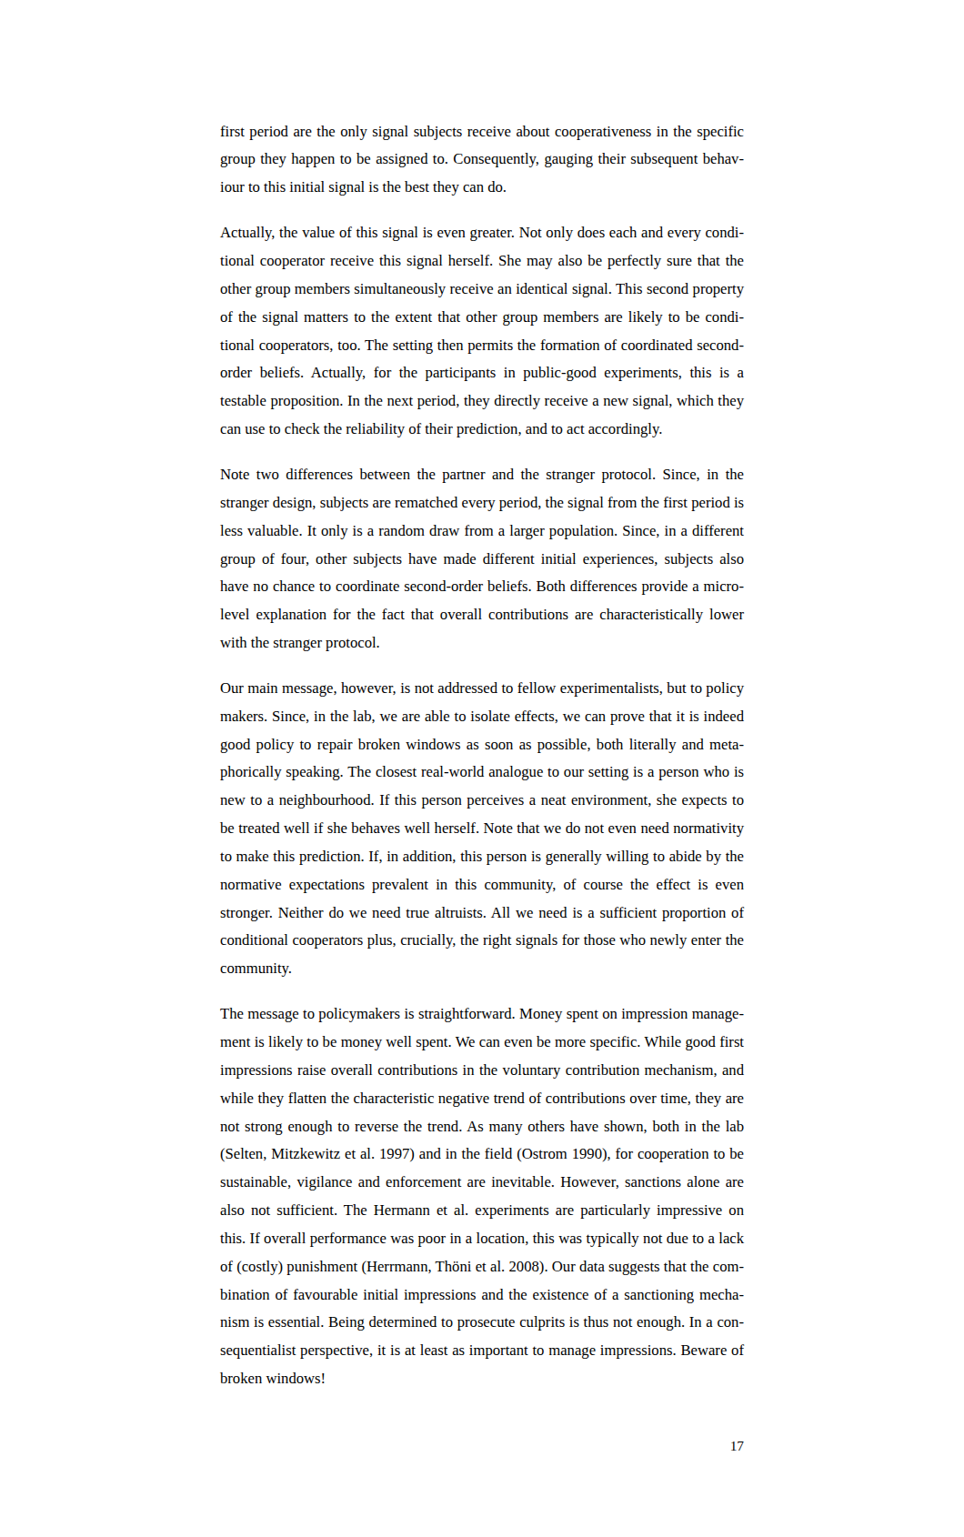first period are the only signal subjects receive about cooperativeness in the specific group they happen to be assigned to. Consequently, gauging their subsequent behaviour to this initial signal is the best they can do.
Actually, the value of this signal is even greater. Not only does each and every conditional cooperator receive this signal herself. She may also be perfectly sure that the other group members simultaneously receive an identical signal. This second property of the signal matters to the extent that other group members are likely to be conditional cooperators, too. The setting then permits the formation of coordinated second-order beliefs. Actually, for the participants in public-good experiments, this is a testable proposition. In the next period, they directly receive a new signal, which they can use to check the reliability of their prediction, and to act accordingly.
Note two differences between the partner and the stranger protocol. Since, in the stranger design, subjects are rematched every period, the signal from the first period is less valuable. It only is a random draw from a larger population. Since, in a different group of four, other subjects have made different initial experiences, subjects also have no chance to coordinate second-order beliefs. Both differences provide a micro-level explanation for the fact that overall contributions are characteristically lower with the stranger protocol.
Our main message, however, is not addressed to fellow experimentalists, but to policy makers. Since, in the lab, we are able to isolate effects, we can prove that it is indeed good policy to repair broken windows as soon as possible, both literally and metaphorically speaking. The closest real-world analogue to our setting is a person who is new to a neighbourhood. If this person perceives a neat environment, she expects to be treated well if she behaves well herself. Note that we do not even need normativity to make this prediction. If, in addition, this person is generally willing to abide by the normative expectations prevalent in this community, of course the effect is even stronger. Neither do we need true altruists. All we need is a sufficient proportion of conditional cooperators plus, crucially, the right signals for those who newly enter the community.
The message to policymakers is straightforward. Money spent on impression management is likely to be money well spent. We can even be more specific. While good first impressions raise overall contributions in the voluntary contribution mechanism, and while they flatten the characteristic negative trend of contributions over time, they are not strong enough to reverse the trend. As many others have shown, both in the lab (Selten, Mitzkewitz et al. 1997) and in the field (Ostrom 1990), for cooperation to be sustainable, vigilance and enforcement are inevitable. However, sanctions alone are also not sufficient. The Hermann et al. experiments are particularly impressive on this. If overall performance was poor in a location, this was typically not due to a lack of (costly) punishment (Herrmann, Thöni et al. 2008). Our data suggests that the combination of favourable initial impressions and the existence of a sanctioning mechanism is essential. Being determined to prosecute culprits is thus not enough. In a consequentialist perspective, it is at least as important to manage impressions. Beware of broken windows!
17